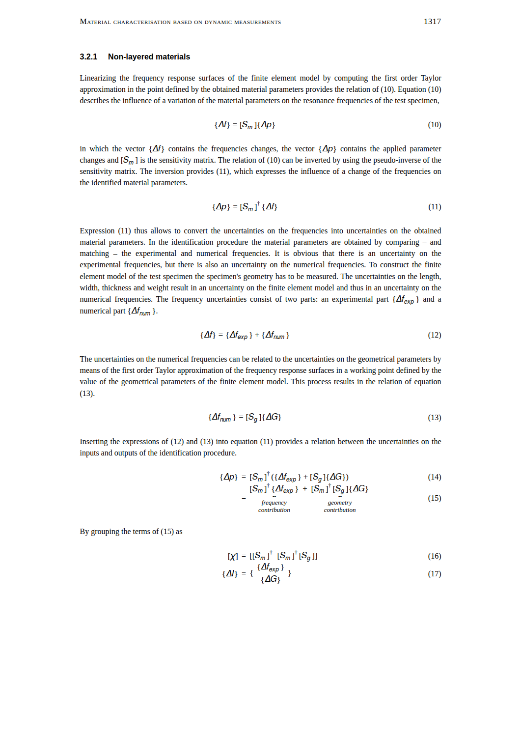Material characterisation based on dynamic measurements 1317
3.2.1 Non-layered materials
Linearizing the frequency response surfaces of the finite element model by computing the first order Taylor approximation in the point defined by the obtained material parameters provides the relation of (10). Equation (10) describes the influence of a variation of the material parameters on the resonance frequencies of the test specimen,
{Δf} = [Sm] {Δp} (10)
in which the vector {Δf} contains the frequencies changes, the vector {Δp} contains the applied parameter changes and [Sm] is the sensitivity matrix. The relation of (10) can be inverted by using the pseudo-inverse of the sensitivity matrix. The inversion provides (11), which expresses the influence of a change of the frequencies on the identified material parameters.
{Δp} = [Sm] † {Δf} (11)
Expression (11) thus allows to convert the uncertainties on the frequencies into uncertainties on the obtained material parameters. In the identification procedure the material parameters are obtained by comparing – and matching – the experimental and numerical frequencies. It is obvious that there is an uncertainty on the experimental frequencies, but there is also an uncertainty on the numerical frequencies. To construct the finite element model of the test specimen the specimen's geometry has to be measured. The uncertainties on the length, width, thickness and weight result in an uncertainty on the finite element model and thus in an uncertainty on the numerical frequencies. The frequency uncertainties consist of two parts: an experimental part {Δfexp} and a numerical part {Δfnum}.
{Δf} = {Δfexp} + {Δfnum} (12)
The uncertainties on the numerical frequencies can be related to the uncertainties on the geometrical parameters by means of the first order Taylor approximation of the frequency response surfaces in a working point defined by the value of the geometrical parameters of the finite element model. This process results in the relation of equation (13).
{Δfnum} = [Sg] {ΔG} (13)
Inserting the expressions of (12) and (13) into equation (11) provides a relation between the uncertainties on the inputs and outputs of the identification procedure.
{Δp} = [Sm]† ( {Δfexp} + [Sg] {ΔG} ) (14)
= [Sm]† {Δfexp} ⏟ frequency
contribution + [Sm]† [Sg] {ΔG} ⏟ geometry
contribution (15)
By grouping the terms of (15) as
[χ] = [ [Sm]† [Sm]† [Sg] ] (16)
{ΔI} = { {Δfexp} {ΔG} } (17)